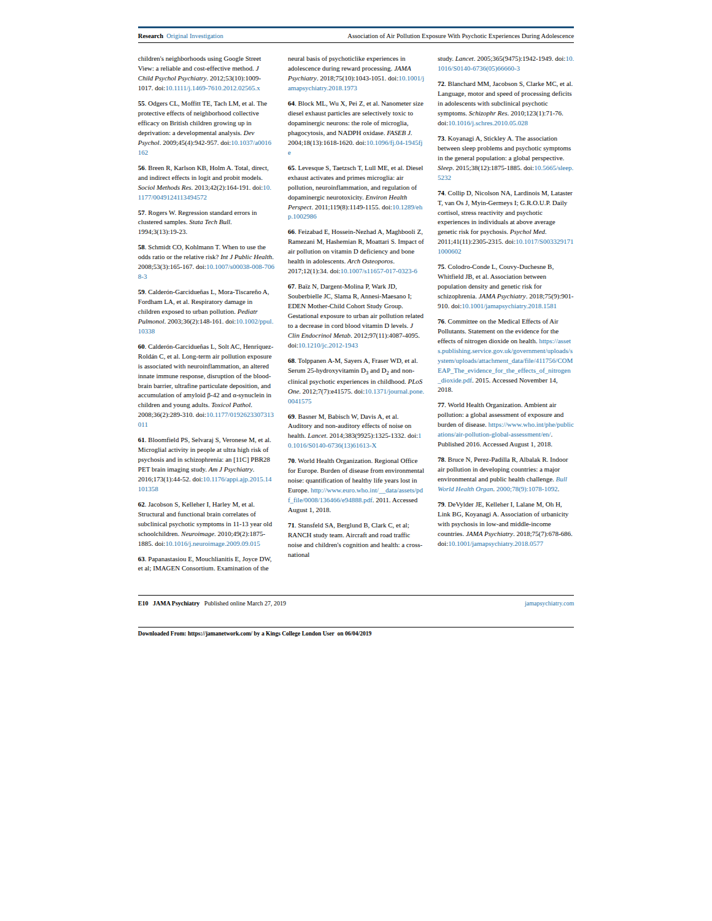Research Original Investigation
Association of Air Pollution Exposure With Psychotic Experiences During Adolescence
children's neighborhoods using Google Street View: a reliable and cost-effective method. J Child Psychol Psychiatry. 2012;53(10):1009-1017. doi:10.1111/j.1469-7610.2012.02565.x
55. Odgers CL, Moffitt TE, Tach LM, et al. The protective effects of neighborhood collective efficacy on British children growing up in deprivation: a developmental analysis. Dev Psychol. 2009;45(4):942-957. doi:10.1037/a0016162
56. Breen R, Karlson KB, Holm A. Total, direct, and indirect effects in logit and probit models. Sociol Methods Res. 2013;42(2):164-191. doi:10.1177/0049124113494572
57. Rogers W. Regression standard errors in clustered samples. Stata Tech Bull. 1994;3(13):19-23.
58. Schmidt CO, Kohlmann T. When to use the odds ratio or the relative risk? Int J Public Health. 2008;53(3):165-167. doi:10.1007/s00038-008-7068-3
59. Calderón-Garcidueñas L, Mora-Tiscareño A, Fordham LA, et al. Respiratory damage in children exposed to urban pollution. Pediatr Pulmonol. 2003;36(2):148-161. doi:10.1002/ppul.10338
60. Calderón-Garcidueñas L, Solt AC, Henríquez-Roldán C, et al. Long-term air pollution exposure is associated with neuroinflammation, an altered innate immune response, disruption of the blood-brain barrier, ultrafine particulate deposition, and accumulation of amyloid β-42 and α-synuclein in children and young adults. Toxicol Pathol. 2008;36(2):289-310. doi:10.1177/0192623307313011
61. Bloomfield PS, Selvaraj S, Veronese M, et al. Microglial activity in people at ultra high risk of psychosis and in schizophrenia: an [11C] PBR28 PET brain imaging study. Am J Psychiatry. 2016;173(1):44-52. doi:10.1176/appi.ajp.2015.14101358
62. Jacobson S, Kelleher I, Harley M, et al. Structural and functional brain correlates of subclinical psychotic symptoms in 11-13 year old schoolchildren. Neuroimage. 2010;49(2):1875-1885. doi:10.1016/j.neuroimage.2009.09.015
63. Papanastasiou E, Mouchlianitis E, Joyce DW, et al; IMAGEN Consortium. Examination of the
neural basis of psychoticlike experiences in adolescence during reward processing. JAMA Psychiatry. 2018;75(10):1043-1051. doi:10.1001/jamapsychiatry.2018.1973
64. Block ML, Wu X, Pei Z, et al. Nanometer size diesel exhaust particles are selectively toxic to dopaminergic neurons: the role of microglia, phagocytosis, and NADPH oxidase. FASEB J. 2004;18(13):1618-1620. doi:10.1096/fj.04-1945fje
65. Levesque S, Taetzsch T, Lull ME, et al. Diesel exhaust activates and primes microglia: air pollution, neuroinflammation, and regulation of dopaminergic neurotoxicity. Environ Health Perspect. 2011;119(8):1149-1155. doi:10.1289/ehp.1002986
66. Feizabad E, Hossein-Nezhad A, Maghbooli Z, Ramezani M, Hashemian R, Moattari S. Impact of air pollution on vitamin D deficiency and bone health in adolescents. Arch Osteoporos. 2017;12(1):34. doi:10.1007/s11657-017-0323-6
67. Baïz N, Dargent-Molina P, Wark JD, Souberbielle JC, Slama R, Annesi-Maesano I; EDEN Mother-Child Cohort Study Group. Gestational exposure to urban air pollution related to a decrease in cord blood vitamin D levels. J Clin Endocrinol Metab. 2012;97(11):4087-4095. doi:10.1210/jc.2012-1943
68. Tolppanen A-M, Sayers A, Fraser WD, et al. Serum 25-hydroxyvitamin D3 and D2 and non-clinical psychotic experiences in childhood. PLoS One. 2012;7(7):e41575. doi:10.1371/journal.pone.0041575
69. Basner M, Babisch W, Davis A, et al. Auditory and non-auditory effects of noise on health. Lancet. 2014;383(9925):1325-1332. doi:10.1016/S0140-6736(13)61613-X
70. World Health Organization. Regional Office for Europe. Burden of disease from environmental noise: quantification of healthy life years lost in Europe. http://www.euro.who.int/__data/assets/pdf_file/0008/136466/e94888.pdf. 2011. Accessed August 1, 2018.
71. Stansfeld SA, Berglund B, Clark C, et al; RANCH study team. Aircraft and road traffic noise and children's cognition and health: a cross-national
study. Lancet. 2005;365(9475):1942-1949. doi:10.1016/S0140-6736(05)66660-3
72. Blanchard MM, Jacobson S, Clarke MC, et al. Language, motor and speed of processing deficits in adolescents with subclinical psychotic symptoms. Schizophr Res. 2010;123(1):71-76. doi:10.1016/j.schres.2010.05.028
73. Koyanagi A, Stickley A. The association between sleep problems and psychotic symptoms in the general population: a global perspective. Sleep. 2015;38(12):1875-1885. doi:10.5665/sleep.5232
74. Collip D, Nicolson NA, Lardinois M, Lataster T, van Os J, Myin-Germeys I; G.R.O.U.P. Daily cortisol, stress reactivity and psychotic experiences in individuals at above average genetic risk for psychosis. Psychol Med. 2011;41(11):2305-2315. doi:10.1017/S0033291711000602
75. Colodro-Conde L, Couvy-Duchesne B, Whitfield JB, et al. Association between population density and genetic risk for schizophrenia. JAMA Psychiatry. 2018;75(9):901-910. doi:10.1001/jamapsychiatry.2018.1581
76. Committee on the Medical Effects of Air Pollutants. Statement on the evidence for the effects of nitrogen dioxide on health. https://assets.publishing.service.gov.uk/government/uploads/system/uploads/attachment_data/file/411756/COMEAP_The_evidence_for_the_effects_of_nitrogen_dioxide.pdf. 2015. Accessed November 14, 2018.
77. World Health Organization. Ambient air pollution: a global assessment of exposure and burden of disease. https://www.who.int/phe/publications/air-pollution-global-assessment/en/. Published 2016. Accessed August 1, 2018.
78. Bruce N, Perez-Padilla R, Albalak R. Indoor air pollution in developing countries: a major environmental and public health challenge. Bull World Health Organ. 2000;78(9):1078-1092.
79. DeVylder JE, Kelleher I, Lalane M, Oh H, Link BG, Koyanagi A. Association of urbanicity with psychosis in low-and middle-income countries. JAMA Psychiatry. 2018;75(7):678-686. doi:10.1001/jamapsychiatry.2018.0577
E10 JAMA Psychiatry Published online March 27, 2019
jamapsychiatry.com
Downloaded From: https://jamanetwork.com/ by a Kings College London User on 06/04/2019